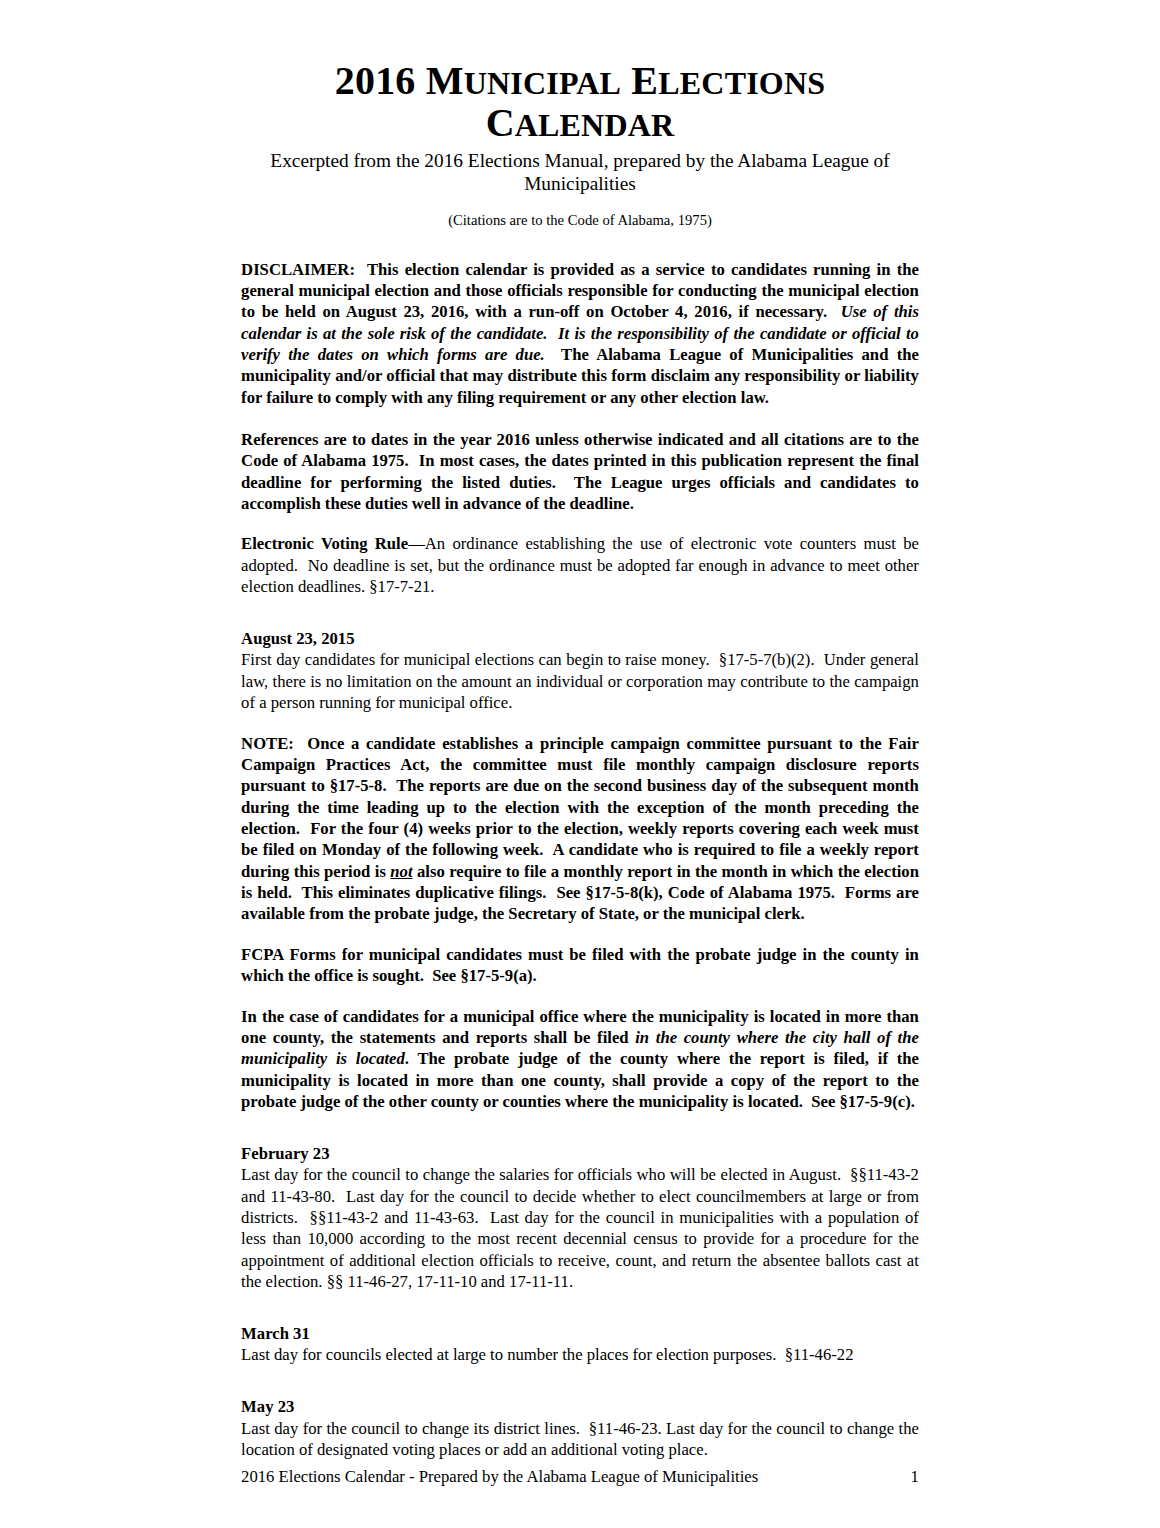2016 MUNICIPAL ELECTIONS CALENDAR
Excerpted from the 2016 Elections Manual, prepared by the Alabama League of Municipalities
(Citations are to the Code of Alabama, 1975)
DISCLAIMER: This election calendar is provided as a service to candidates running in the general municipal election and those officials responsible for conducting the municipal election to be held on August 23, 2016, with a run-off on October 4, 2016, if necessary. Use of this calendar is at the sole risk of the candidate. It is the responsibility of the candidate or official to verify the dates on which forms are due. The Alabama League of Municipalities and the municipality and/or official that may distribute this form disclaim any responsibility or liability for failure to comply with any filing requirement or any other election law.
References are to dates in the year 2016 unless otherwise indicated and all citations are to the Code of Alabama 1975. In most cases, the dates printed in this publication represent the final deadline for performing the listed duties. The League urges officials and candidates to accomplish these duties well in advance of the deadline.
Electronic Voting Rule—An ordinance establishing the use of electronic vote counters must be adopted. No deadline is set, but the ordinance must be adopted far enough in advance to meet other election deadlines. §17-7-21.
August 23, 2015
First day candidates for municipal elections can begin to raise money. §17-5-7(b)(2). Under general law, there is no limitation on the amount an individual or corporation may contribute to the campaign of a person running for municipal office.
NOTE: Once a candidate establishes a principle campaign committee pursuant to the Fair Campaign Practices Act, the committee must file monthly campaign disclosure reports pursuant to §17-5-8. The reports are due on the second business day of the subsequent month during the time leading up to the election with the exception of the month preceding the election. For the four (4) weeks prior to the election, weekly reports covering each week must be filed on Monday of the following week. A candidate who is required to file a weekly report during this period is not also require to file a monthly report in the month in which the election is held. This eliminates duplicative filings. See §17-5-8(k), Code of Alabama 1975. Forms are available from the probate judge, the Secretary of State, or the municipal clerk.
FCPA Forms for municipal candidates must be filed with the probate judge in the county in which the office is sought. See §17-5-9(a).
In the case of candidates for a municipal office where the municipality is located in more than one county, the statements and reports shall be filed in the county where the city hall of the municipality is located. The probate judge of the county where the report is filed, if the municipality is located in more than one county, shall provide a copy of the report to the probate judge of the other county or counties where the municipality is located. See §17-5-9(c).
February 23
Last day for the council to change the salaries for officials who will be elected in August. §§11-43-2 and 11-43-80. Last day for the council to decide whether to elect councilmembers at large or from districts. §§11-43-2 and 11-43-63. Last day for the council in municipalities with a population of less than 10,000 according to the most recent decennial census to provide for a procedure for the appointment of additional election officials to receive, count, and return the absentee ballots cast at the election. §§ 11-46-27, 17-11-10 and 17-11-11.
March 31
Last day for councils elected at large to number the places for election purposes. §11-46-22
May 23
Last day for the council to change its district lines. §11-46-23. Last day for the council to change the location of designated voting places or add an additional voting place.
2016 Elections Calendar - Prepared by the Alabama League of Municipalities
1